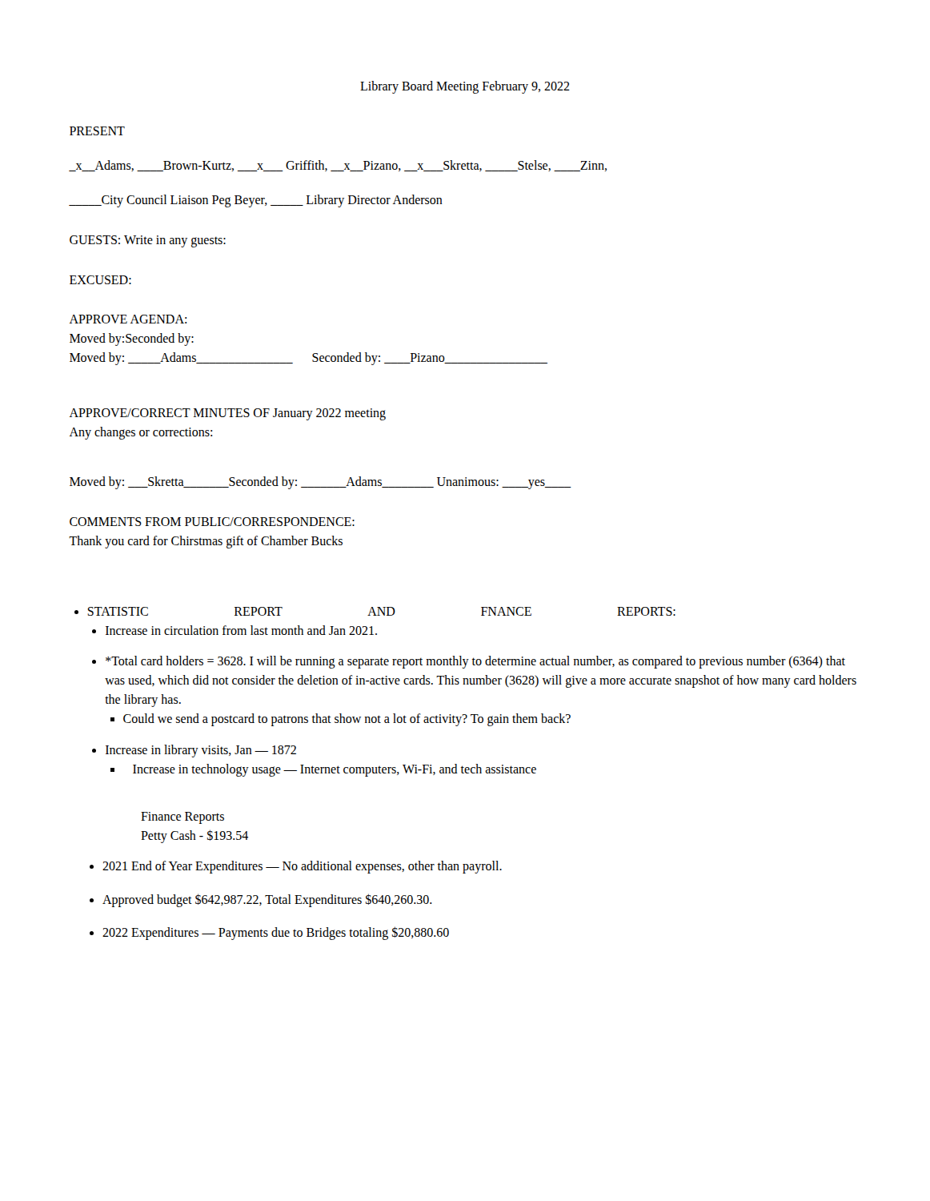Library Board Meeting February 9, 2022
PRESENT
_x__Adams, ____Brown-Kurtz, ___x___ Griffith, __x__Pizano, __x___Skretta, _____Stelse, ____Zinn,
_____City Council Liaison Peg Beyer, _____ Library Director Anderson
GUESTS: Write in any guests:
EXCUSED:
APPROVE AGENDA:
Moved by:Seconded by:
Moved by: _____Adams_______________ Seconded by: ____Pizano________________
APPROVE/CORRECT MINUTES OF January 2022 meeting
Any changes or corrections:
Moved by: ___Skretta_______Seconded by: _______Adams________ Unanimous: ____yes____
COMMENTS FROM PUBLIC/CORRESPONDENCE:
Thank you card for Chirstmas gift of Chamber Bucks
STATISTIC REPORT AND FNANCE REPORTS:
Increase in circulation from last month and Jan 2021.
*Total card holders = 3628. I will be running a separate report monthly to determine actual number, as compared to previous number (6364) that was used, which did not consider the deletion of in-active cards. This number (3628) will give a more accurate snapshot of how many card holders the library has.
Could we send a postcard to patrons that show not a lot of activity? To gain them back?
Increase in library visits, Jan — 1872
Increase in technology usage — Internet computers, Wi-Fi, and tech assistance
Finance Reports
Petty Cash - $193.54
2021 End of Year Expenditures — No additional expenses, other than payroll.
Approved budget $642,987.22, Total Expenditures $640,260.30.
2022 Expenditures — Payments due to Bridges totaling $20,880.60